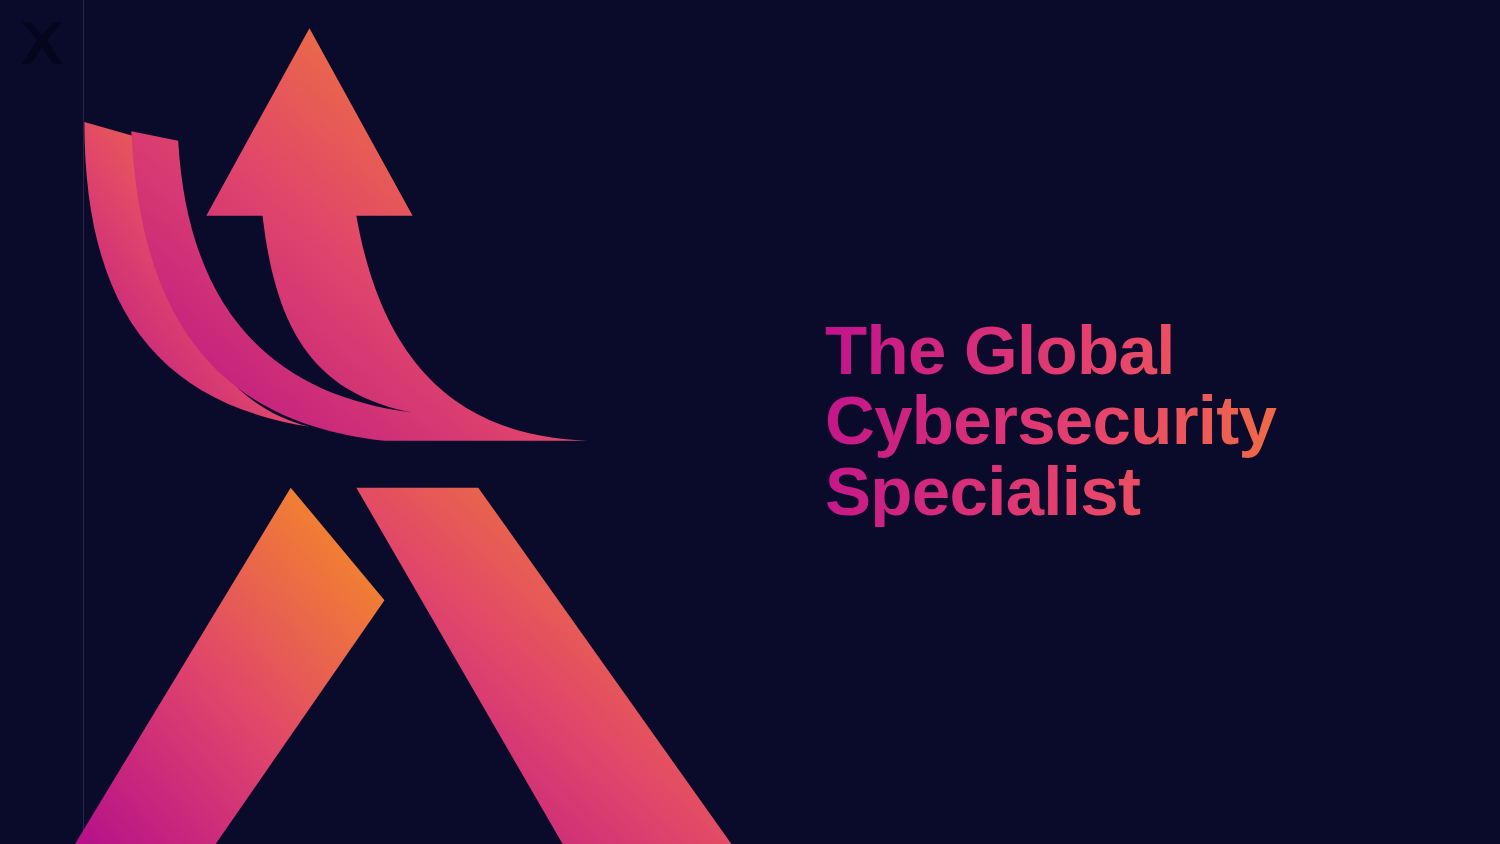The Global Cybersecurity Specialist